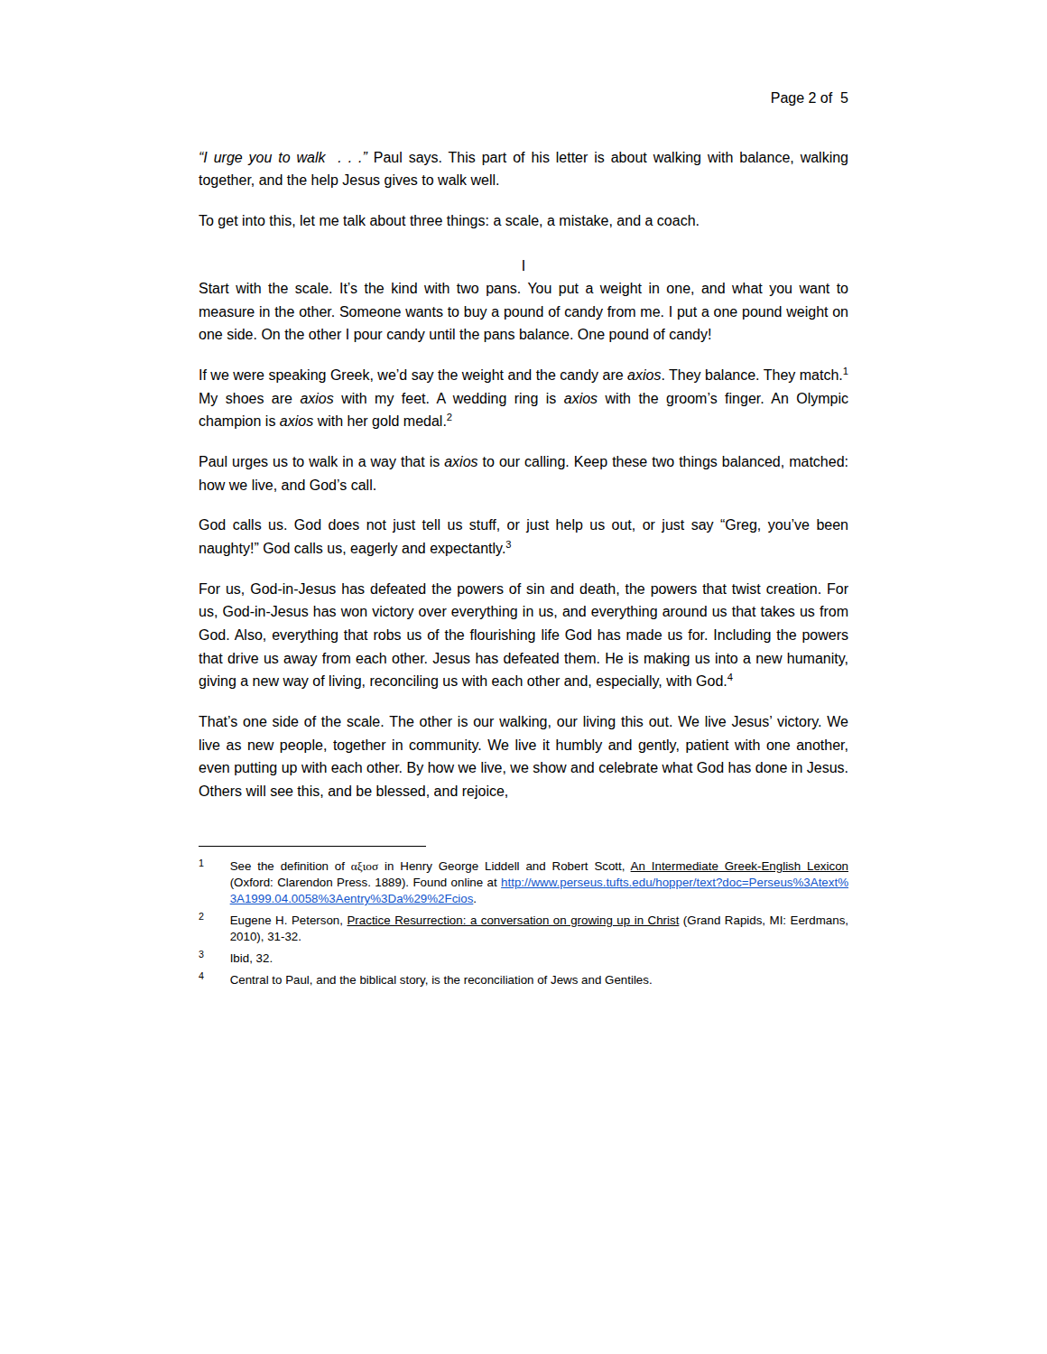Page 2 of 5
“I urge you to walk . . .” Paul says. This part of his letter is about walking with balance, walking together, and the help Jesus gives to walk well.
To get into this, let me talk about three things: a scale, a mistake, and a coach.
I
Start with the scale. It’s the kind with two pans. You put a weight in one, and what you want to measure in the other. Someone wants to buy a pound of candy from me. I put a one pound weight on one side. On the other I pour candy until the pans balance. One pound of candy!
If we were speaking Greek, we’d say the weight and the candy are axios. They balance. They match.1 My shoes are axios with my feet. A wedding ring is axios with the groom’s finger. An Olympic champion is axios with her gold medal.2
Paul urges us to walk in a way that is axios to our calling. Keep these two things balanced, matched: how we live, and God’s call.
God calls us. God does not just tell us stuff, or just help us out, or just say “Greg, you’ve been naughty!” God calls us, eagerly and expectantly.3
For us, God-in-Jesus has defeated the powers of sin and death, the powers that twist creation. For us, God-in-Jesus has won victory over everything in us, and everything around us that takes us from God. Also, everything that robs us of the flourishing life God has made us for. Including the powers that drive us away from each other. Jesus has defeated them. He is making us into a new humanity, giving a new way of living, reconciling us with each other and, especially, with God.4
That’s one side of the scale. The other is our walking, our living this out. We live Jesus’ victory. We live as new people, together in community. We live it humbly and gently, patient with one another, even putting up with each other. By how we live, we show and celebrate what God has done in Jesus. Others will see this, and be blessed, and rejoice,
See the definition of αξιοσ in Henry George Liddell and Robert Scott, An Intermediate Greek-English Lexicon (Oxford: Clarendon Press. 1889). Found online at http://www.perseus.tufts.edu/hopper/text?doc=Perseus%3Atext%3A1999.04.0058%3Aentry%3Da%29%2Fcios.
Eugene H. Peterson, Practice Resurrection: a conversation on growing up in Christ (Grand Rapids, MI: Eerdmans, 2010), 31-32.
Ibid, 32.
Central to Paul, and the biblical story, is the reconciliation of Jews and Gentiles.